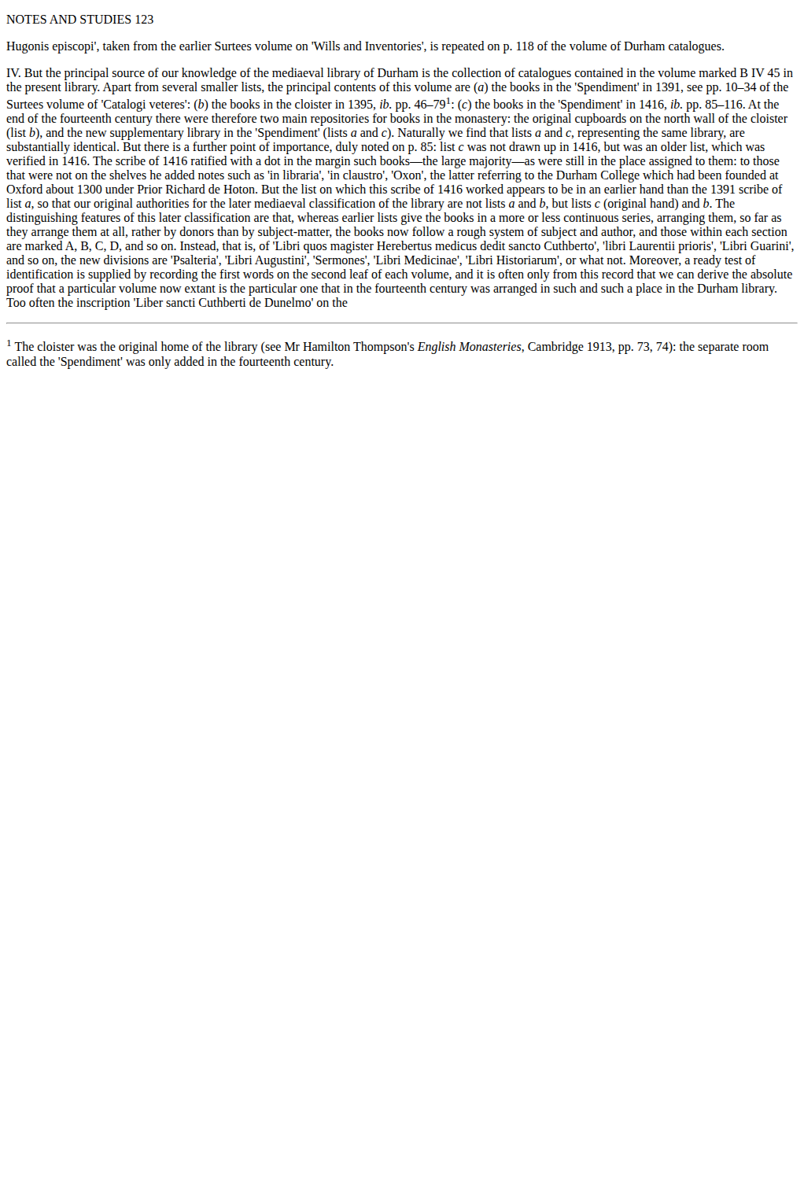NOTES AND STUDIES 123
Hugonis episcopi', taken from the earlier Surtees volume on 'Wills and Inventories', is repeated on p. 118 of the volume of Durham catalogues.
IV. But the principal source of our knowledge of the mediaeval library of Durham is the collection of catalogues contained in the volume marked B IV 45 in the present library. Apart from several smaller lists, the principal contents of this volume are (a) the books in the 'Spendiment' in 1391, see pp. 10–34 of the Surtees volume of 'Catalogi veteres': (b) the books in the cloister in 1395, ib. pp. 46–791: (c) the books in the 'Spendiment' in 1416, ib. pp. 85–116. At the end of the fourteenth century there were therefore two main repositories for books in the monastery: the original cupboards on the north wall of the cloister (list b), and the new supplementary library in the 'Spendiment' (lists a and c). Naturally we find that lists a and c, representing the same library, are substantially identical. But there is a further point of importance, duly noted on p. 85: list c was not drawn up in 1416, but was an older list, which was verified in 1416. The scribe of 1416 ratified with a dot in the margin such books—the large majority—as were still in the place assigned to them: to those that were not on the shelves he added notes such as 'in libraria', 'in claustro', 'Oxon', the latter referring to the Durham College which had been founded at Oxford about 1300 under Prior Richard de Hoton. But the list on which this scribe of 1416 worked appears to be in an earlier hand than the 1391 scribe of list a, so that our original authorities for the later mediaeval classification of the library are not lists a and b, but lists c (original hand) and b. The distinguishing features of this later classification are that, whereas earlier lists give the books in a more or less continuous series, arranging them, so far as they arrange them at all, rather by donors than by subject-matter, the books now follow a rough system of subject and author, and those within each section are marked A, B, C, D, and so on. Instead, that is, of 'Libri quos magister Herebertus medicus dedit sancto Cuthberto', 'libri Laurentii prioris', 'Libri Guarini', and so on, the new divisions are 'Psalteria', 'Libri Augustini', 'Sermones', 'Libri Medicinae', 'Libri Historiarum', or what not. Moreover, a ready test of identification is supplied by recording the first words on the second leaf of each volume, and it is often only from this record that we can derive the absolute proof that a particular volume now extant is the particular one that in the fourteenth century was arranged in such and such a place in the Durham library. Too often the inscription 'Liber sancti Cuthberti de Dunelmo' on the
1 The cloister was the original home of the library (see Mr Hamilton Thompson's English Monasteries, Cambridge 1913, pp. 73, 74): the separate room called the 'Spendiment' was only added in the fourteenth century.